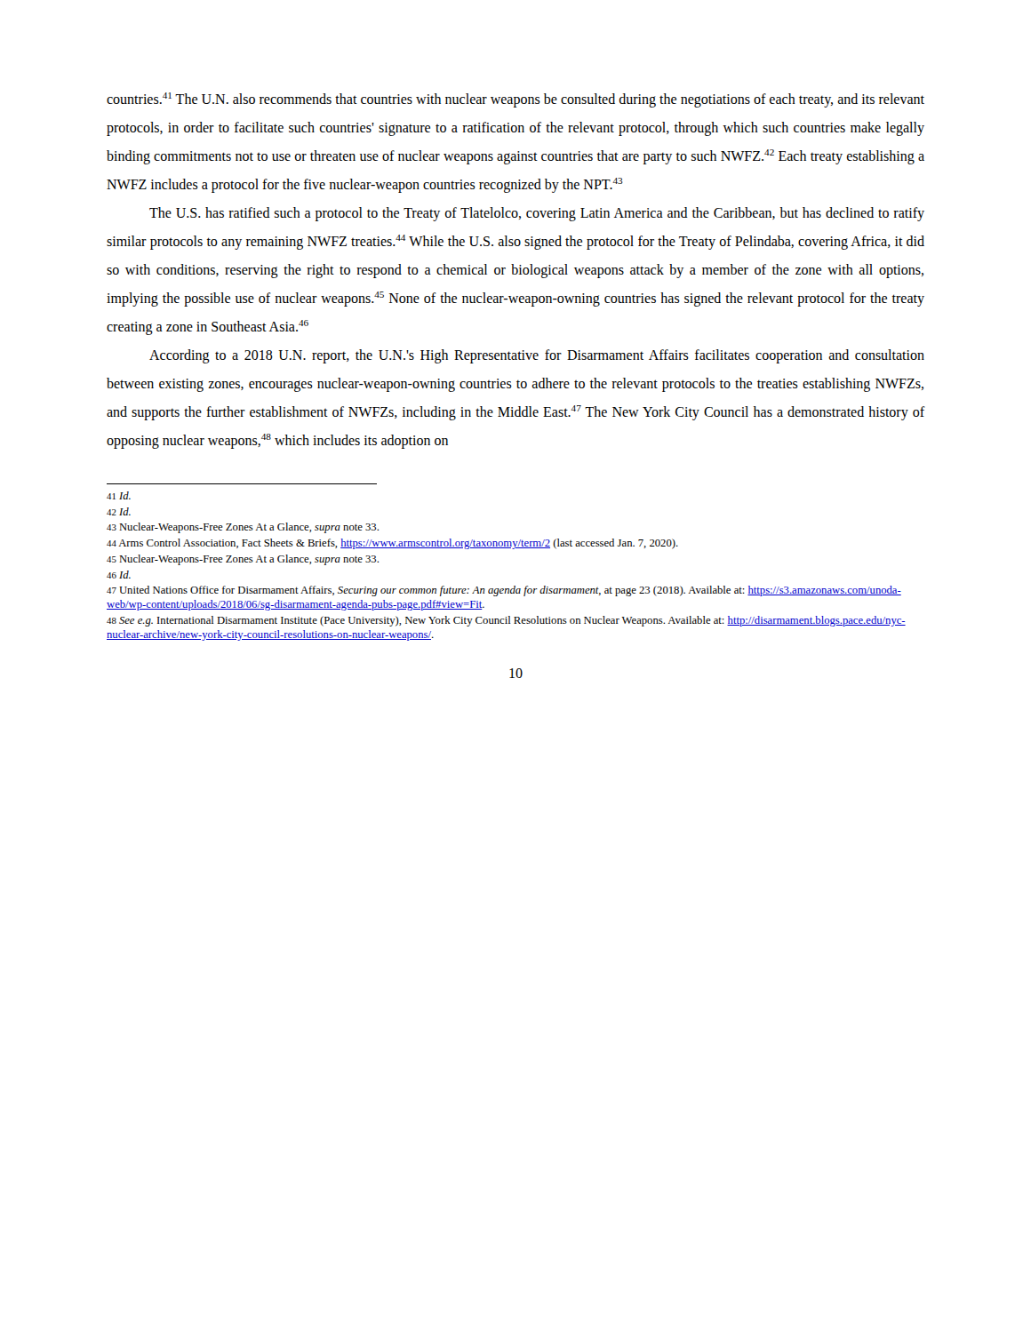countries.41 The U.N. also recommends that countries with nuclear weapons be consulted during the negotiations of each treaty, and its relevant protocols, in order to facilitate such countries' signature to a ratification of the relevant protocol, through which such countries make legally binding commitments not to use or threaten use of nuclear weapons against countries that are party to such NWFZ.42 Each treaty establishing a NWFZ includes a protocol for the five nuclear-weapon countries recognized by the NPT.43
The U.S. has ratified such a protocol to the Treaty of Tlatelolco, covering Latin America and the Caribbean, but has declined to ratify similar protocols to any remaining NWFZ treaties.44 While the U.S. also signed the protocol for the Treaty of Pelindaba, covering Africa, it did so with conditions, reserving the right to respond to a chemical or biological weapons attack by a member of the zone with all options, implying the possible use of nuclear weapons.45 None of the nuclear-weapon-owning countries has signed the relevant protocol for the treaty creating a zone in Southeast Asia.46
According to a 2018 U.N. report, the U.N.'s High Representative for Disarmament Affairs facilitates cooperation and consultation between existing zones, encourages nuclear-weapon-owning countries to adhere to the relevant protocols to the treaties establishing NWFZs, and supports the further establishment of NWFZs, including in the Middle East.47 The New York City Council has a demonstrated history of opposing nuclear weapons,48 which includes its adoption on
41 Id.
42 Id.
43 Nuclear-Weapons-Free Zones At a Glance, supra note 33.
44 Arms Control Association, Fact Sheets & Briefs, https://www.armscontrol.org/taxonomy/term/2 (last accessed Jan. 7, 2020).
45 Nuclear-Weapons-Free Zones At a Glance, supra note 33.
46 Id.
47 United Nations Office for Disarmament Affairs, Securing our common future: An agenda for disarmament, at page 23 (2018). Available at: https://s3.amazonaws.com/unoda-web/wp-content/uploads/2018/06/sg-disarmament-agenda-pubs-page.pdf#view=Fit.
48 See e.g. International Disarmament Institute (Pace University), New York City Council Resolutions on Nuclear Weapons. Available at: http://disarmament.blogs.pace.edu/nyc-nuclear-archive/new-york-city-council-resolutions-on-nuclear-weapons/.
10